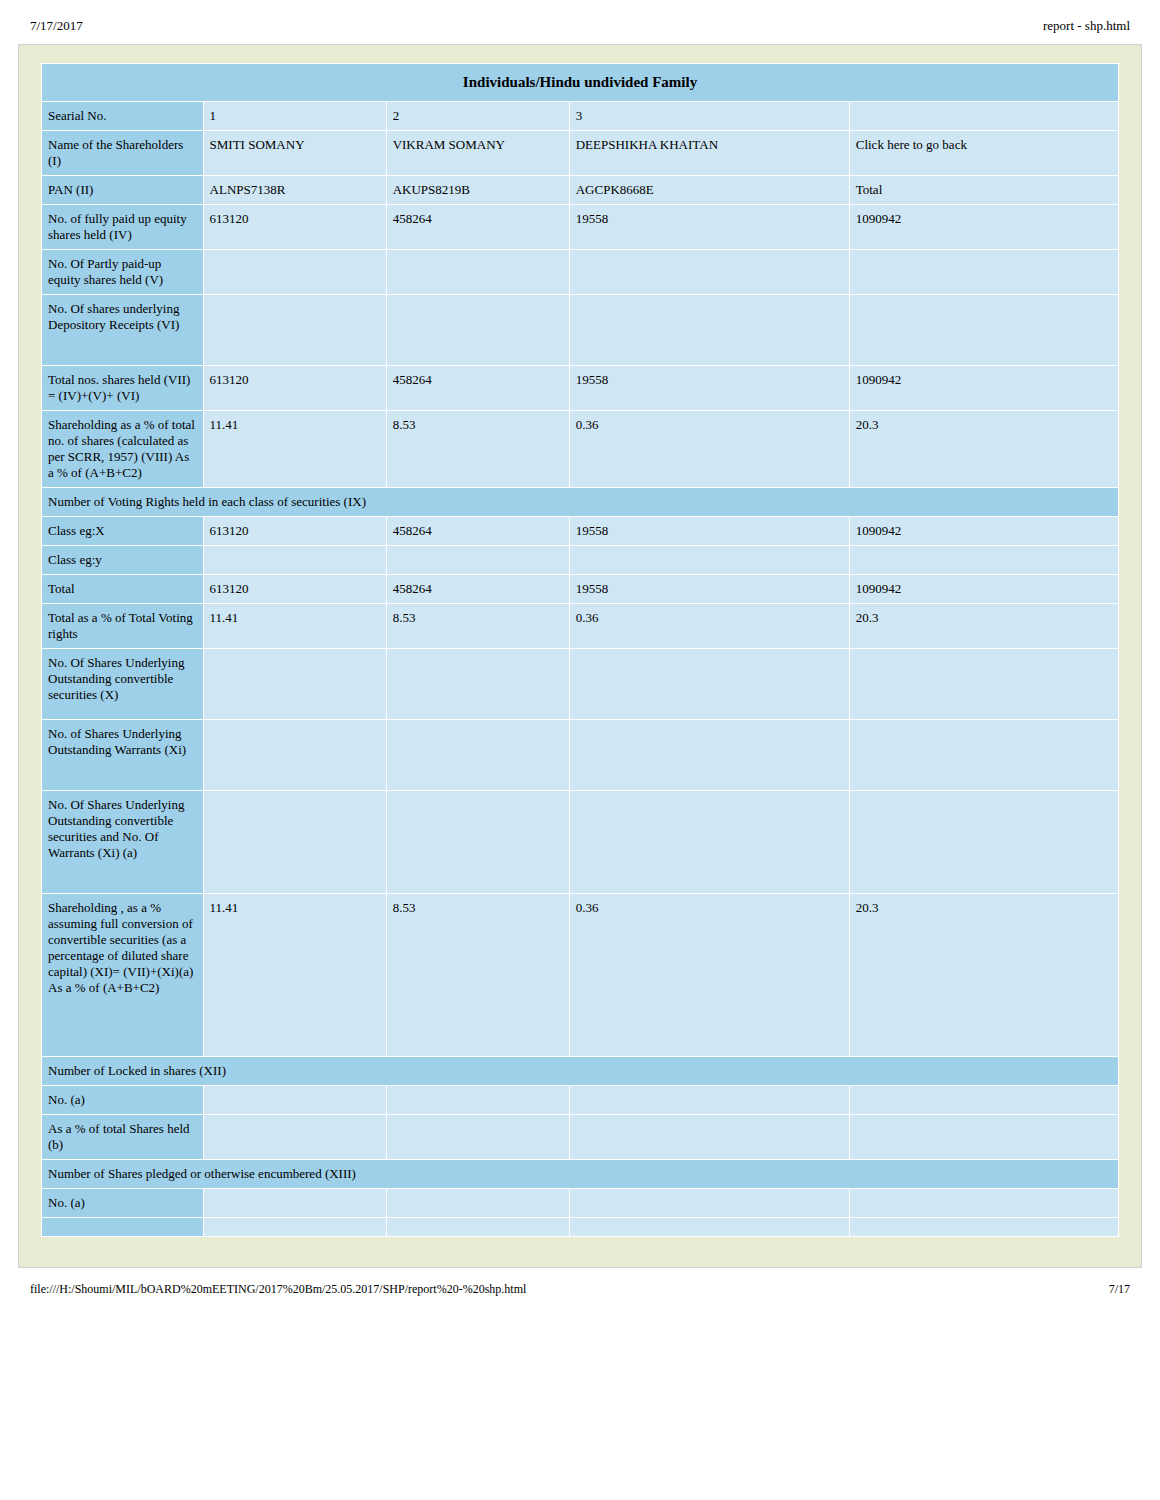7/17/2017
report - shp.html
| Individuals/Hindu undivided Family |
| Searial No. | 1 | 2 | 3 | |
| Name of the Shareholders (I) | SMITI SOMANY | VIKRAM SOMANY | DEEPSHIKHA KHAITAN | Click here to go back |
| PAN (II) | ALNPS7138R | AKUPS8219B | AGCPK8668E | Total |
| No. of fully paid up equity shares held (IV) | 613120 | 458264 | 19558 | 1090942 |
| No. Of Partly paid-up equity shares held (V) | | | | |
| No. Of shares underlying Depository Receipts (VI) | | | | |
| Total nos. shares held (VII) = (IV)+(V)+ (VI) | 613120 | 458264 | 19558 | 1090942 |
| Shareholding as a % of total no. of shares (calculated as per SCRR, 1957) (VIII) As a % of (A+B+C2) | 11.41 | 8.53 | 0.36 | 20.3 |
| Number of Voting Rights held in each class of securities (IX) |
| Class eg:X | 613120 | 458264 | 19558 | 1090942 |
| Class eg:y | | | | |
| Total | 613120 | 458264 | 19558 | 1090942 |
| Total as a % of Total Voting rights | 11.41 | 8.53 | 0.36 | 20.3 |
| No. Of Shares Underlying Outstanding convertible securities (X) | | | | |
| No. of Shares Underlying Outstanding Warrants (Xi) | | | | |
| No. Of Shares Underlying Outstanding convertible securities and No. Of Warrants (Xi) (a) | | | | |
| Shareholding , as a % assuming full conversion of convertible securities (as a percentage of diluted share capital) (XI)= (VII)+(Xi)(a) As a % of (A+B+C2) | 11.41 | 8.53 | 0.36 | 20.3 |
| Number of Locked in shares (XII) |
| No. (a) | | | | |
| As a % of total Shares held (b) | | | | |
| Number of Shares pledged or otherwise encumbered (XIII) |
| No. (a) | | | | |
file:///H:/Shoumi/MIL/bOARD%20mEETING/2017%20Bm/25.05.2017/SHP/report%20-%20shp.html
7/17